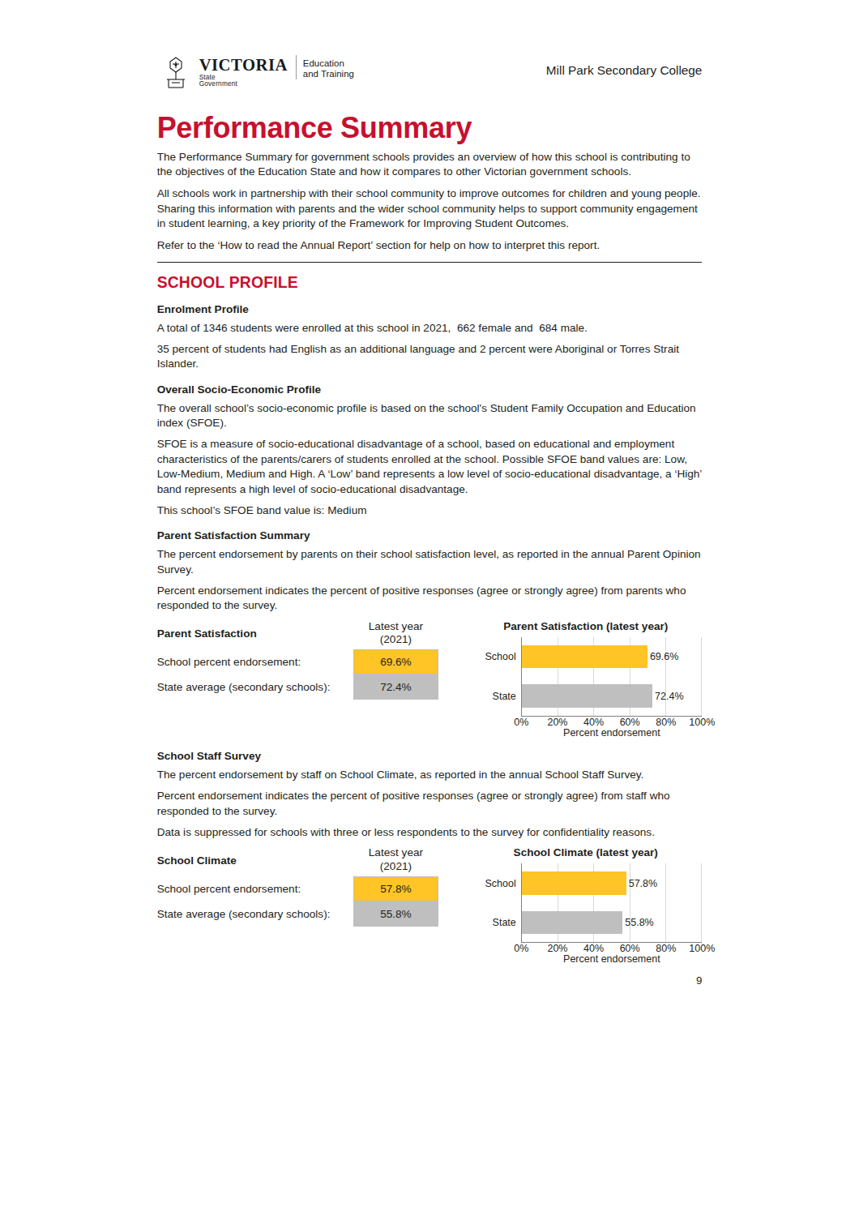VICTORIA
State
Government
Education
and Training
Mill Park Secondary College
Performance Summary
The Performance Summary for government schools provides an overview of how this school is contributing to the objectives of the Education State and how it compares to other Victorian government schools.
All schools work in partnership with their school community to improve outcomes for children and young people. Sharing this information with parents and the wider school community helps to support community engagement in student learning, a key priority of the Framework for Improving Student Outcomes.
Refer to the ‘How to read the Annual Report’ section for help on how to interpret this report.
SCHOOL PROFILE
Enrolment Profile
A total of 1346 students were enrolled at this school in 2021, 662 female and 684 male.
35 percent of students had English as an additional language and 2 percent were Aboriginal or Torres Strait Islander.
Overall Socio-Economic Profile
The overall school’s socio-economic profile is based on the school's Student Family Occupation and Education index (SFOE).
SFOE is a measure of socio-educational disadvantage of a school, based on educational and employment characteristics of the parents/carers of students enrolled at the school. Possible SFOE band values are: Low, Low-Medium, Medium and High. A ‘Low’ band represents a low level of socio-educational disadvantage, a ‘High’ band represents a high level of socio-educational disadvantage.
This school’s SFOE band value is: Medium
Parent Satisfaction Summary
The percent endorsement by parents on their school satisfaction level, as reported in the annual Parent Opinion Survey.
Percent endorsement indicates the percent of positive responses (agree or strongly agree) from parents who responded to the survey.
Parent Satisfaction
Latest year
(2021)
School percent endorsement:
69.6%
State average (secondary schools):
72.4%
Parent Satisfaction (latest year)
School
69.6%
State
72.4%
0% 20% 40% 60% 80% 100%
Percent endorsement
School Staff Survey
The percent endorsement by staff on School Climate, as reported in the annual School Staff Survey.
Percent endorsement indicates the percent of positive responses (agree or strongly agree) from staff who responded to the survey.
Data is suppressed for schools with three or less respondents to the survey for confidentiality reasons.
School Climate
Latest year
(2021)
School percent endorsement:
57.8%
State average (secondary schools):
55.8%
School Climate (latest year)
School
57.8%
State
55.8%
0% 20% 40% 60% 80% 100%
Percent endorsement
9